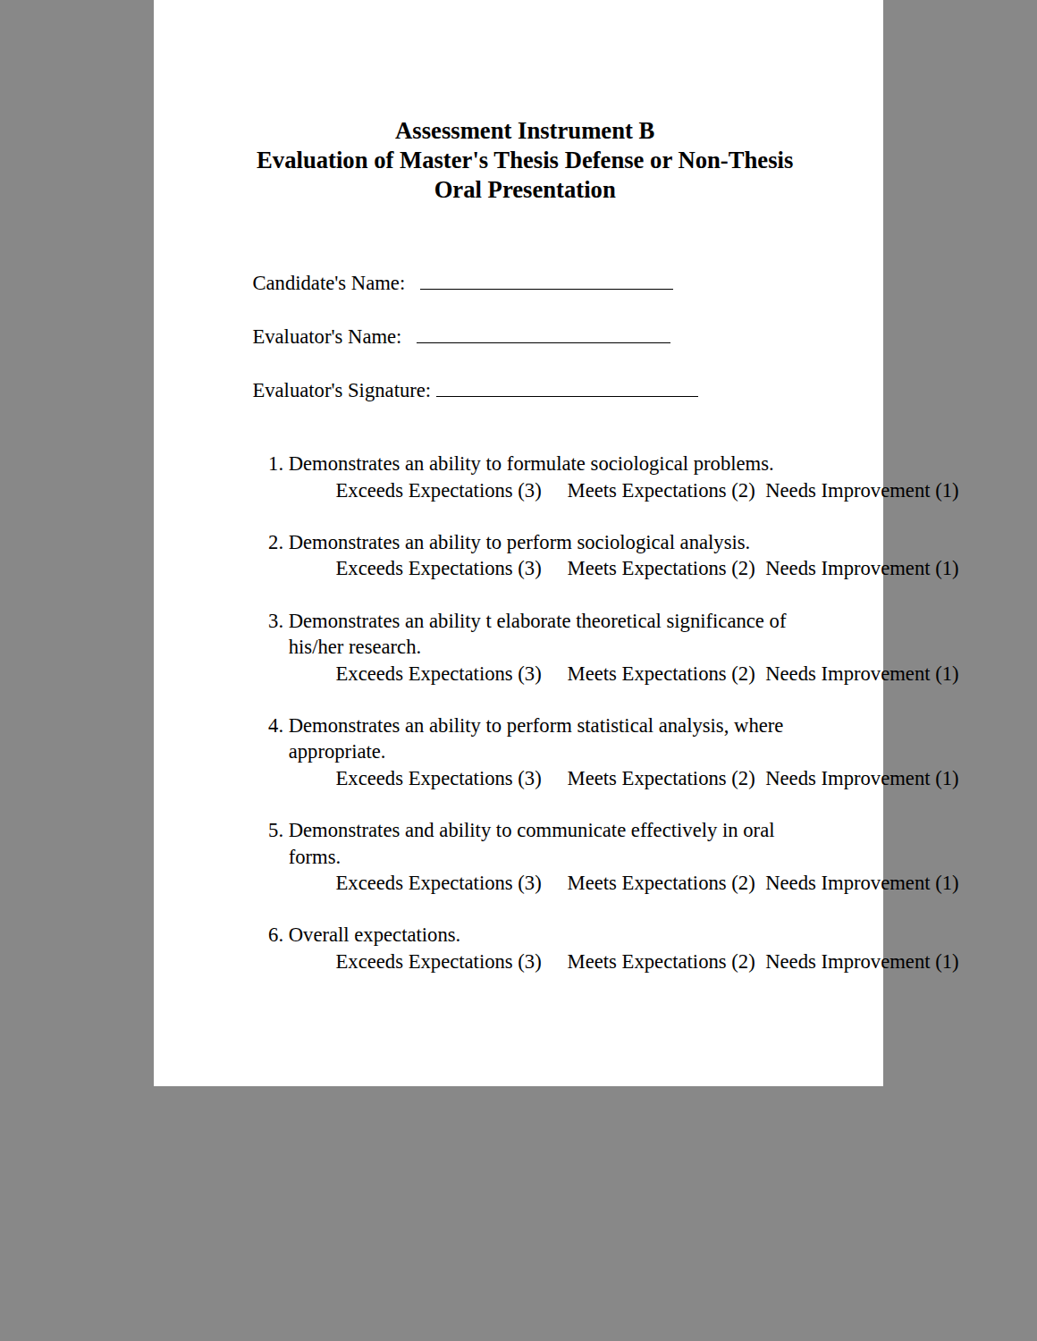Assessment Instrument B
Evaluation of Master's Thesis Defense or Non-Thesis
Oral Presentation
Candidate's Name:
Evaluator's Name:
Evaluator's Signature:
Demonstrates an ability to formulate sociological problems. Exceeds Expectations (3) Meets Expectations (2) Needs Improvement (1)
Demonstrates an ability to perform sociological analysis. Exceeds Expectations (3) Meets Expectations (2) Needs Improvement (1)
Demonstrates an ability t elaborate theoretical significance of his/her research. Exceeds Expectations (3) Meets Expectations (2) Needs Improvement (1)
Demonstrates an ability to perform statistical analysis, where appropriate. Exceeds Expectations (3) Meets Expectations (2) Needs Improvement (1)
Demonstrates and ability to communicate effectively in oral forms. Exceeds Expectations (3) Meets Expectations (2) Needs Improvement (1)
Overall expectations. Exceeds Expectations (3) Meets Expectations (2) Needs Improvement (1)